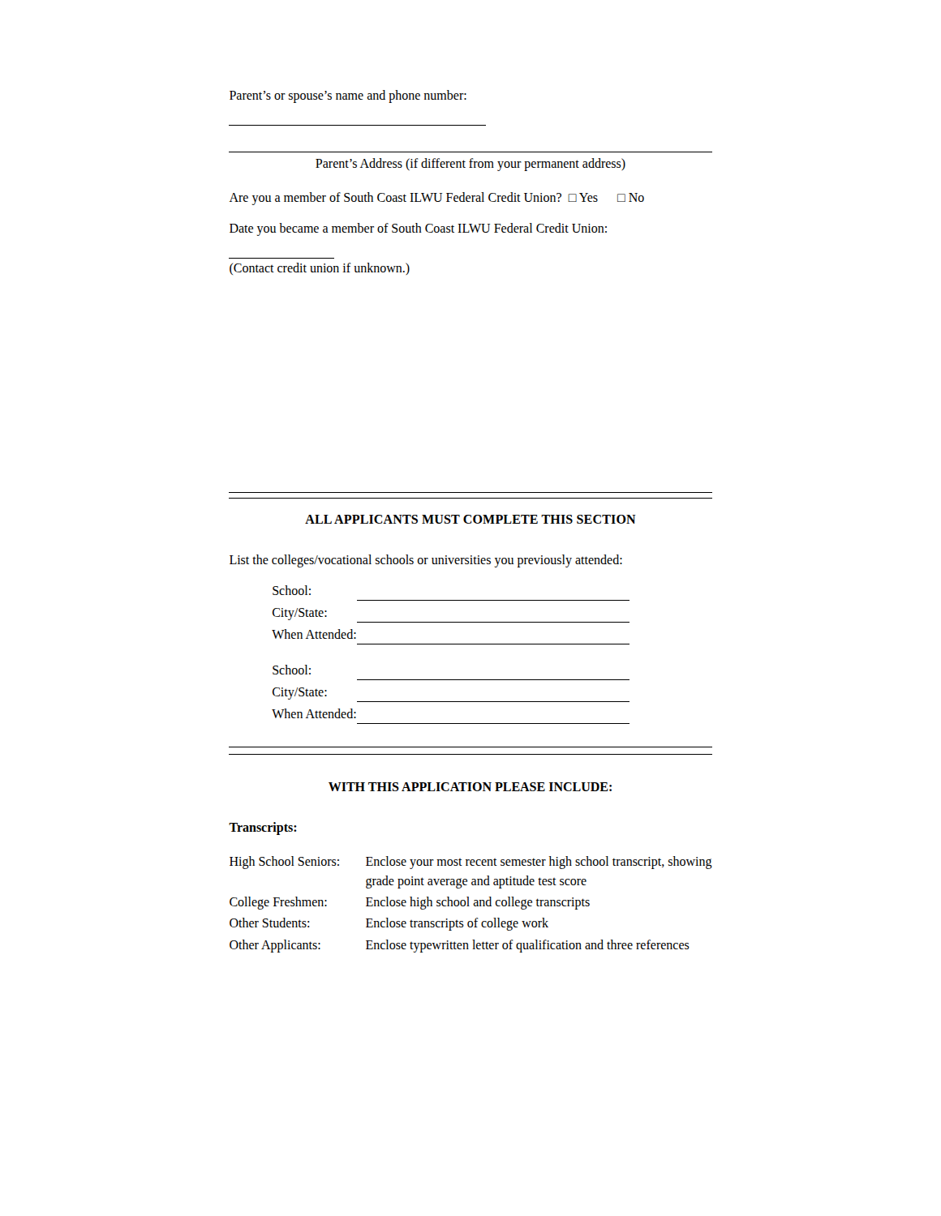Parent’s or spouse’s name and phone number:
Parent’s Address (if different from your permanent address)
Are you a member of South Coast ILWU Federal Credit Union? □ Yes □ No
Date you became a member of South Coast ILWU Federal Credit Union:
(Contact credit union if unknown.)
ALL APPLICANTS MUST COMPLETE THIS SECTION
List the colleges/vocational schools or universities you previously attended:
| School: | |
| City/State: | |
| When Attended: | |
| School: | |
| City/State: | |
| When Attended: | |
WITH THIS APPLICATION PLEASE INCLUDE:
Transcripts:
| High School Seniors: | Enclose your most recent semester high school transcript, showing grade point average and aptitude test score |
| College Freshmen: | Enclose high school and college transcripts |
| Other Students: | Enclose transcripts of college work |
| Other Applicants: | Enclose typewritten letter of qualification and three references |